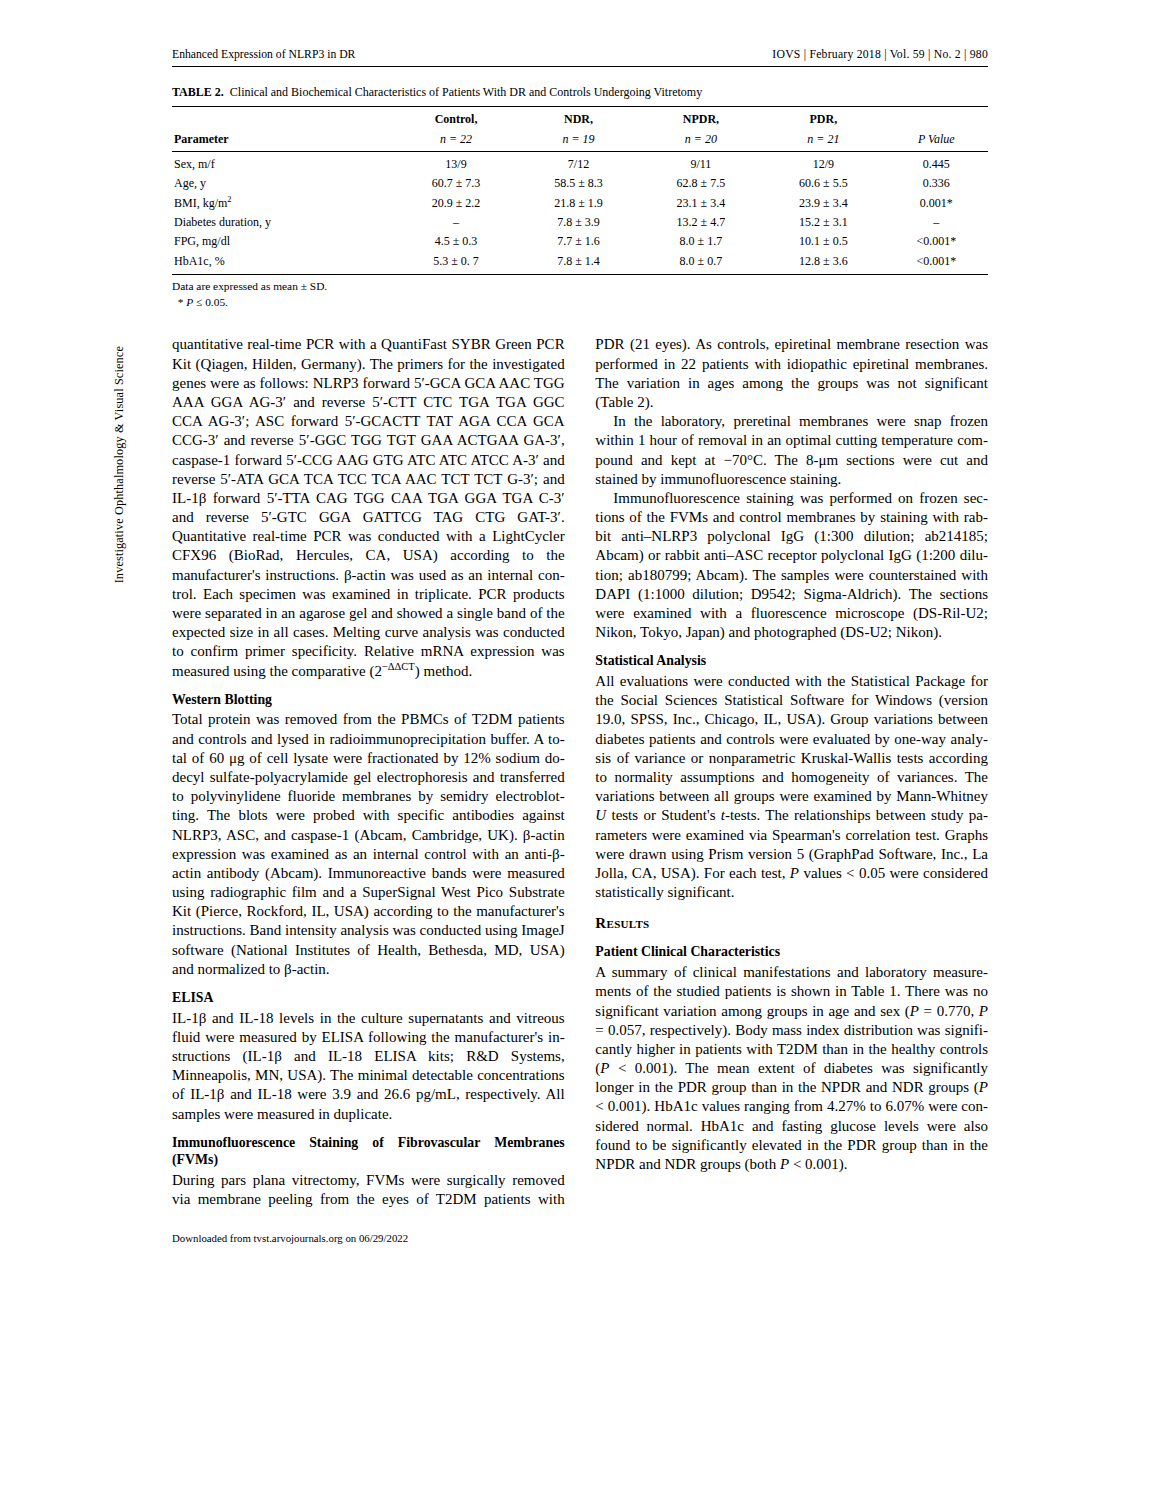Enhanced Expression of NLRP3 in DR IOVS | February 2018 | Vol. 59 | No. 2 | 980
Investigative Ophthalmology & Visual Science
TABLE 2. Clinical and Biochemical Characteristics of Patients With DR and Controls Undergoing Vitretomy
| | Control, | NDR, | NPDR, | PDR, | |
| --- | --- | --- | --- | --- | --- |
| Parameter | n = 22 | n = 19 | n = 20 | n = 21 | P Value |
| Sex, m/f | 13/9 | 7/12 | 9/11 | 12/9 | 0.445 |
| Age, y | 60.7 ± 7.3 | 58.5 ± 8.3 | 62.8 ± 7.5 | 60.6 ± 5.5 | 0.336 |
| BMI, kg/m 2 | 20.9 ± 2.2 | 21.8 ± 1.9 | 23.1 ± 3.4 | 23.9 ± 3.4 | 0.001* |
| Diabetes duration, y | – | 7.8 ± 3.9 | 13.2 ± 4.7 | 15.2 ± 3.1 | – |
| FPG, mg/dl | 4.5 ± 0.3 | 7.7 ± 1.6 | 8.0 ± 1.7 | 10.1 ± 0.5 | <0.001* |
| HbA1c, % | 5.3 ± 0. 7 | 7.8 ± 1.4 | 8.0 ± 0.7 | 12.8 ± 3.6 | <0.001* |
Data are expressed as mean ± SD.
* P ≤ 0.05.
quantitative real-time PCR with a QuantiFast SYBR Green PCR Kit (Qiagen, Hilden, Germany). The primers for the investigated genes were as follows: NLRP3 forward 5′-GCA GCA AAC TGG AAA GGA AG-3′ and reverse 5′-CTT CTC TGA TGA GGC CCA AG-3′; ASC forward 5′-GCACTT TAT AGA CCA GCA CCG-3′ and reverse 5′-GGC TGG TGT GAA ACTGAA GA-3′, caspase-1 forward 5′-CCG AAG GTG ATC ATC ATCC A-3′ and reverse 5′-ATA GCA TCA TCC TCA AAC TCT TCT G-3′; and IL-1β forward 5′-TTA CAG TGG CAA TGA GGA TGA C-3′ and reverse 5′-GTC GGA GATTCG TAG CTG GAT-3′. Quantitative real-time PCR was conducted with a LightCycler CFX96 (BioRad, Hercules, CA, USA) according to the manufacturer's instructions. β-actin was used as an internal control. Each specimen was examined in triplicate. PCR products were separated in an agarose gel and showed a single band of the expected size in all cases. Melting curve analysis was conducted to confirm primer specificity. Relative mRNA expression was measured using the comparative (2−ΔΔCT) method.
Western Blotting
Total protein was removed from the PBMCs of T2DM patients and controls and lysed in radioimmunoprecipitation buffer. A total of 60 μg of cell lysate were fractionated by 12% sodium dodecyl sulfate-polyacrylamide gel electrophoresis and transferred to polyvinylidene fluoride membranes by semidry electroblotting. The blots were probed with specific antibodies against NLRP3, ASC, and caspase-1 (Abcam, Cambridge, UK). β-actin expression was examined as an internal control with an anti-β-actin antibody (Abcam). Immunoreactive bands were measured using radiographic film and a SuperSignal West Pico Substrate Kit (Pierce, Rockford, IL, USA) according to the manufacturer's instructions. Band intensity analysis was conducted using ImageJ software (National Institutes of Health, Bethesda, MD, USA) and normalized to β-actin.
ELISA
IL-1β and IL-18 levels in the culture supernatants and vitreous fluid were measured by ELISA following the manufacturer's instructions (IL-1β and IL-18 ELISA kits; R&D Systems, Minneapolis, MN, USA). The minimal detectable concentrations of IL-1β and IL-18 were 3.9 and 26.6 pg/mL, respectively. All samples were measured in duplicate.
Immunofluorescence Staining of Fibrovascular Membranes (FVMs)
During pars plana vitrectomy, FVMs were surgically removed via membrane peeling from the eyes of T2DM patients with PDR (21 eyes). As controls, epiretinal membrane resection was performed in 22 patients with idiopathic epiretinal membranes. The variation in ages among the groups was not significant (Table 2).
In the laboratory, preretinal membranes were snap frozen within 1 hour of removal in an optimal cutting temperature compound and kept at −70°C. The 8-μm sections were cut and stained by immunofluorescence staining.
Immunofluorescence staining was performed on frozen sections of the FVMs and control membranes by staining with rabbit anti–NLRP3 polyclonal IgG (1:300 dilution; ab214185; Abcam) or rabbit anti–ASC receptor polyclonal IgG (1:200 dilution; ab180799; Abcam). The samples were counterstained with DAPI (1:1000 dilution; D9542; Sigma-Aldrich). The sections were examined with a fluorescence microscope (DS-Ril-U2; Nikon, Tokyo, Japan) and photographed (DS-U2; Nikon).
Statistical Analysis
All evaluations were conducted with the Statistical Package for the Social Sciences Statistical Software for Windows (version 19.0, SPSS, Inc., Chicago, IL, USA). Group variations between diabetes patients and controls were evaluated by one-way analysis of variance or nonparametric Kruskal-Wallis tests according to normality assumptions and homogeneity of variances. The variations between all groups were examined by Mann-Whitney U tests or Student's t-tests. The relationships between study parameters were examined via Spearman's correlation test. Graphs were drawn using Prism version 5 (GraphPad Software, Inc., La Jolla, CA, USA). For each test, P values < 0.05 were considered statistically significant.
Results
Patient Clinical Characteristics
A summary of clinical manifestations and laboratory measurements of the studied patients is shown in Table 1. There was no significant variation among groups in age and sex (P = 0.770, P = 0.057, respectively). Body mass index distribution was significantly higher in patients with T2DM than in the healthy controls (P < 0.001). The mean extent of diabetes was significantly longer in the PDR group than in the NPDR and NDR groups (P < 0.001). HbA1c values ranging from 4.27% to 6.07% were considered normal. HbA1c and fasting glucose levels were also found to be significantly elevated in the PDR group than in the NPDR and NDR groups (both P < 0.001).
Downloaded from tvst.arvojournals.org on 06/29/2022